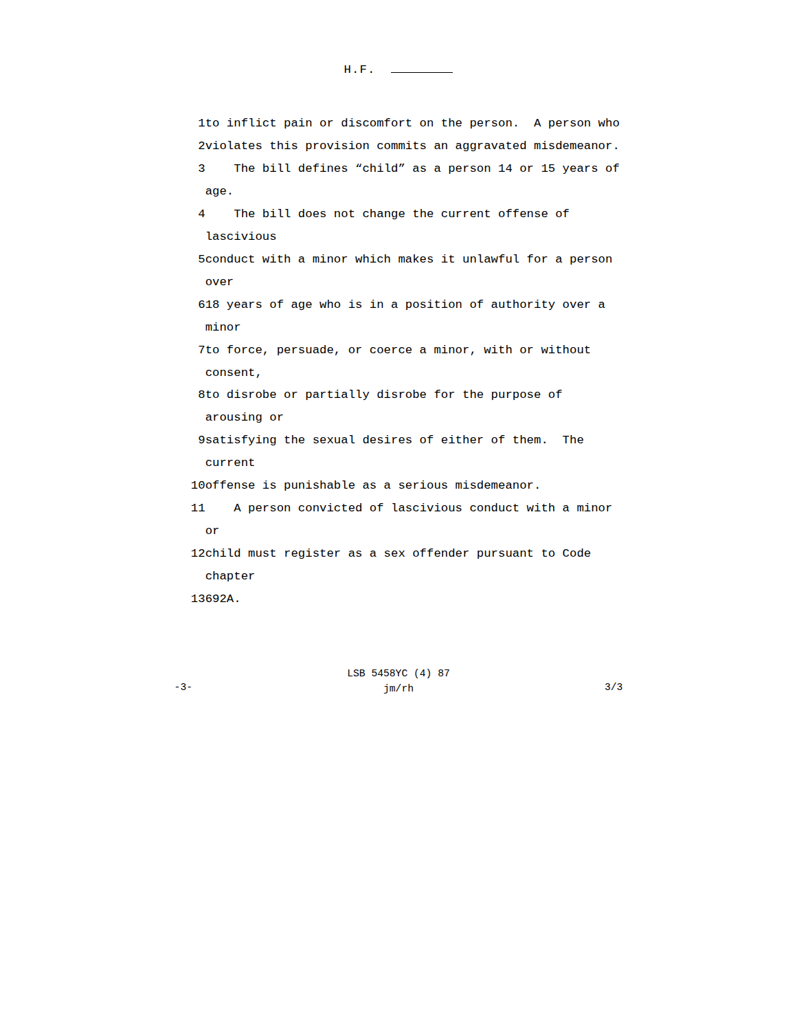H.F.
| 1 | to inflict pain or discomfort on the person. A person who |
| 2 | violates this provision commits an aggravated misdemeanor. |
| 3 | The bill defines “child” as a person 14 or 15 years of age. |
| 4 | The bill does not change the current offense of lascivious |
| 5 | conduct with a minor which makes it unlawful for a person over |
| 6 | 18 years of age who is in a position of authority over a minor |
| 7 | to force, persuade, or coerce a minor, with or without consent, |
| 8 | to disrobe or partially disrobe for the purpose of arousing or |
| 9 | satisfying the sexual desires of either of them. The current |
| 10 | offense is punishable as a serious misdemeanor. |
| 11 | A person convicted of lascivious conduct with a minor or |
| 12 | child must register as a sex offender pursuant to Code chapter |
| 13 | 692A. |
-3-
LSB 5458YC (4) 87
jm/rh
3/3